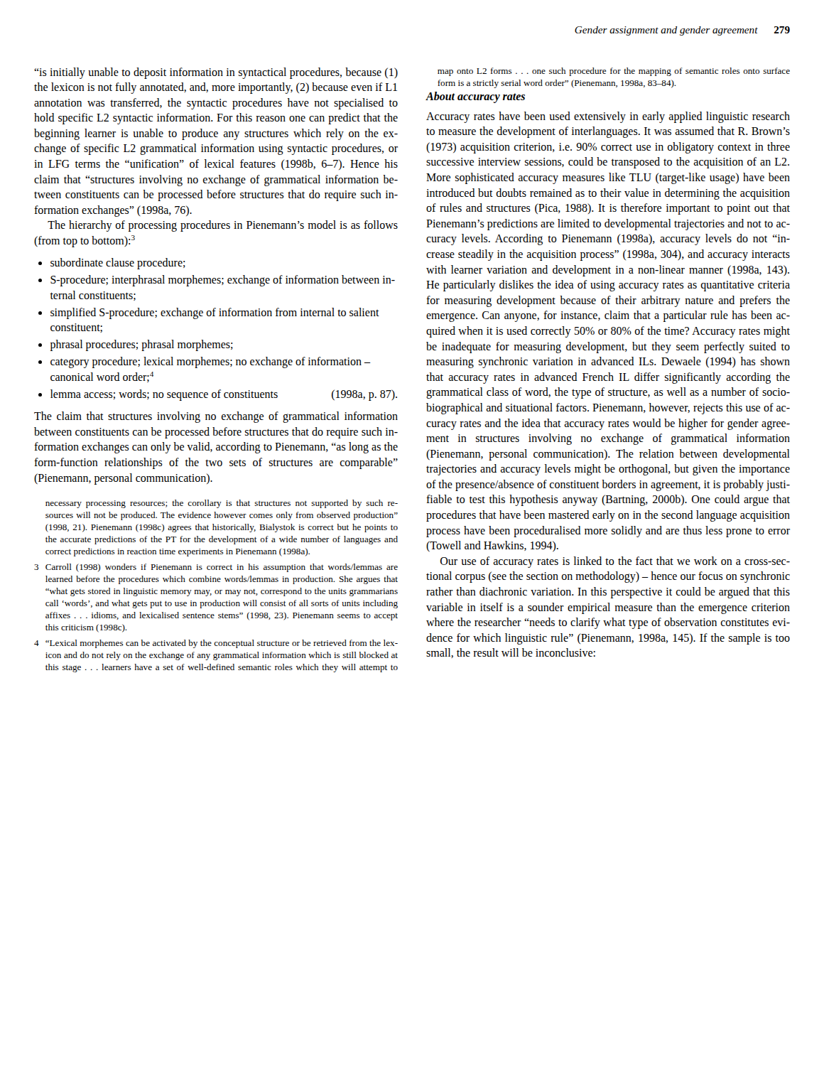Gender assignment and gender agreement 279
“is initially unable to deposit information in syntactical procedures, because (1) the lexicon is not fully annotated, and, more importantly, (2) because even if L1 annotation was transferred, the syntactic procedures have not specialised to hold specific L2 syntactic information. For this reason one can predict that the beginning learner is unable to produce any structures which rely on the exchange of specific L2 grammatical information using syntactic procedures, or in LFG terms the “unification” of lexical features (1998b, 6–7). Hence his claim that “structures involving no exchange of grammatical information between constituents can be processed before structures that do require such information exchanges” (1998a, 76).
The hierarchy of processing procedures in Pienemann’s model is as follows (from top to bottom):3
subordinate clause procedure;
S-procedure; interphrasal morphemes; exchange of information between internal constituents;
simplified S-procedure; exchange of information from internal to salient constituent;
phrasal procedures; phrasal morphemes;
category procedure; lexical morphemes; no exchange of information – canonical word order;4
lemma access; words; no sequence of constituents (1998a, p. 87).
The claim that structures involving no exchange of grammatical information between constituents can be processed before structures that do require such information exchanges can only be valid, according to Pienemann, “as long as the form-function relationships of the two sets of structures are comparable” (Pienemann, personal communication).
necessary processing resources; the corollary is that structures not supported by such resources will not be produced. The evidence however comes only from observed production” (1998, 21). Pienemann (1998c) agrees that historically, Bialystok is correct but he points to the accurate predictions of the PT for the development of a wide number of languages and correct predictions in reaction time experiments in Pienemann (1998a).
3 Carroll (1998) wonders if Pienemann is correct in his assumption that words/lemmas are learned before the procedures which combine words/lemmas in production. She argues that “what gets stored in linguistic memory may, or may not, correspond to the units grammarians call ‘words’, and what gets put to use in production will consist of all sorts of units including affixes . . . idioms, and lexicalised sentence stems” (1998, 23). Pienemann seems to accept this criticism (1998c).
4 “Lexical morphemes can be activated by the conceptual structure or be retrieved from the lexicon and do not rely on the exchange of any grammatical information which is still blocked at this stage . . . learners have a set of well-defined semantic roles which they will attempt to map onto L2 forms . . . one such procedure for the mapping of semantic roles onto surface form is a strictly serial word order” (Pienemann, 1998a, 83–84).
About accuracy rates
Accuracy rates have been used extensively in early applied linguistic research to measure the development of interlanguages. It was assumed that R. Brown’s (1973) acquisition criterion, i.e. 90% correct use in obligatory context in three successive interview sessions, could be transposed to the acquisition of an L2. More sophisticated accuracy measures like TLU (target-like usage) have been introduced but doubts remained as to their value in determining the acquisition of rules and structures (Pica, 1988). It is therefore important to point out that Pienemann’s predictions are limited to developmental trajectories and not to accuracy levels. According to Pienemann (1998a), accuracy levels do not “increase steadily in the acquisition process” (1998a, 304), and accuracy interacts with learner variation and development in a non-linear manner (1998a, 143). He particularly dislikes the idea of using accuracy rates as quantitative criteria for measuring development because of their arbitrary nature and prefers the emergence. Can anyone, for instance, claim that a particular rule has been acquired when it is used correctly 50% or 80% of the time? Accuracy rates might be inadequate for measuring development, but they seem perfectly suited to measuring synchronic variation in advanced ILs. Dewaele (1994) has shown that accuracy rates in advanced French IL differ significantly according the grammatical class of word, the type of structure, as well as a number of sociobiographical and situational factors. Pienemann, however, rejects this use of accuracy rates and the idea that accuracy rates would be higher for gender agreement in structures involving no exchange of grammatical information (Pienemann, personal communication). The relation between developmental trajectories and accuracy levels might be orthogonal, but given the importance of the presence/absence of constituent borders in agreement, it is probably justifiable to test this hypothesis anyway (Bartning, 2000b). One could argue that procedures that have been mastered early on in the second language acquisition process have been proceduralised more solidly and are thus less prone to error (Towell and Hawkins, 1994).
Our use of accuracy rates is linked to the fact that we work on a cross-sectional corpus (see the section on methodology) – hence our focus on synchronic rather than diachronic variation. In this perspective it could be argued that this variable in itself is a sounder empirical measure than the emergence criterion where the researcher “needs to clarify what type of observation constitutes evidence for which linguistic rule” (Pienemann, 1998a, 145). If the sample is too small, the result will be inconclusive: